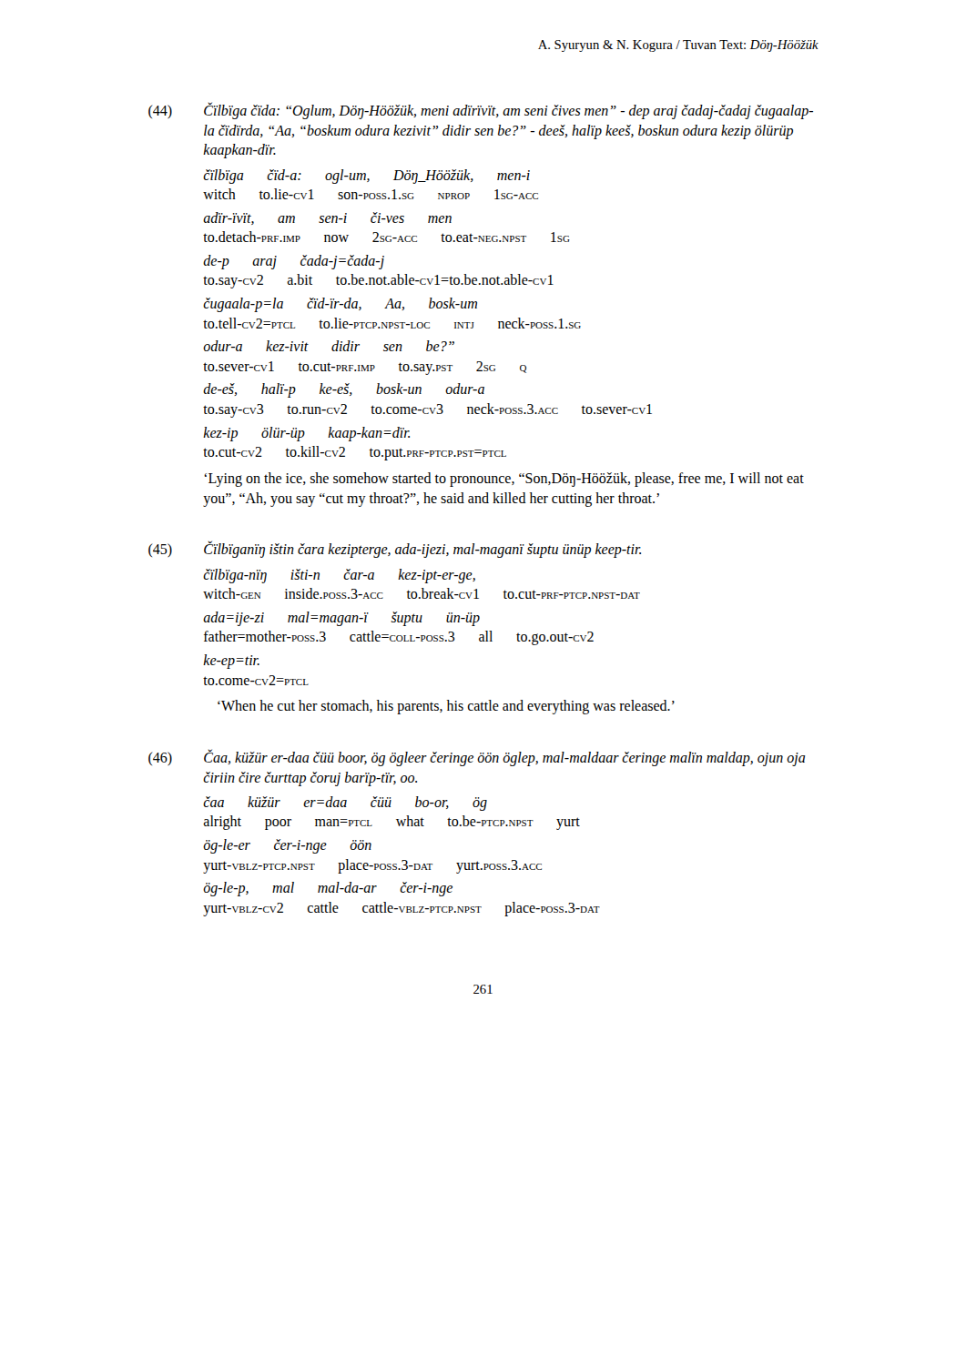A. Syuryun & N. Kogura / Tuvan Text: Döŋ-Hööžük
(44)
Čïlbïga čïda: “Oglum, Döŋ-Hööžük, meni adïrïvït, am seni čives men” - dep araj čadaj-čadaj čugaalap-la čïdïrda, “Aa, “boskum odura kezivit” didir sen be?” - deeš, halïp keeš, boskun odura kezip ölürüp kaapkan-dïr.
čïlbïga čïd-a: ogl-um, Döŋ_Hööžük, men-i
witch to.lie-cv1 son-poss.1.sg nprop 1sg-acc
adïr-ïvït, am sen-i či-ves men
to.detach-prf.imp now 2sg-acc to.eat-neg.npst 1sg
de-p araj čada-j=čada-j
to.say-cv2 a.bit to.be.not.able-cv1=to.be.not.able-cv1
čugaala-p=la čïd-ïr-da, Aa, bosk-um
to.tell-cv2=ptcl to.lie-ptcp.npst-loc intj neck-poss.1.sg
odur-a kez-ivit didir sen be?”
to.sever-cv1 to.cut-prf.imp to.say.pst 2sg q
de-eš, halï-p ke-eš, bosk-un odur-a
to.say-cv3 to.run-cv2 to.come-cv3 neck-poss.3.acc to.sever-cv1
kez-ip ölür-üp kaap-kan=dïr.
to.cut-cv2 to.kill-cv2 to.put.prf-ptcp.pst=ptcl
‘Lying on the ice, she somehow started to pronounce, “Son,Döŋ-Hööžük, please, free me, I will not eat you”, “Ah, you say “cut my throat?”, he said and killed her cutting her throat.’
(45)
Čïlbïganïŋ ištin čara kezipterge, ada-ijezi, mal-maganï šuptu ünüp keep-tir.
čïlbïga-nïŋ išti-n čar-a kez-ipt-er-ge,
witch-gen inside.poss.3-acc to.break-cv1 to.cut-prf-ptcp.npst-dat
ada=ije-zi mal=magan-ï šuptu ün-üp
father=mother-poss.3 cattle=coll-poss.3 all to.go.out-cv2
ke-ep=tir.
to.come-cv2=ptcl
‘When he cut her stomach, his parents, his cattle and everything was released.’
(46)
Čaa, küžür er-daa čüü boor, ög ögleer čeringe öön öglep, mal-maldaar čeringe malïn maldap, ojun oja čiriin čire čurttap čoruj barïp-tïr, oo.
čaa küžür er=daa čüü bo-or, ög
alright poor man=ptcl what to.be-ptcp.npst yurt
ög-le-er čer-i-nge öön
yurt-vblz-ptcp.npst place-poss.3-dat yurt.poss.3.acc
ög-le-p, mal mal-da-ar čer-i-nge
yurt-vblz-cv2 cattle cattle-vblz-ptcp.npst place-poss.3-dat
261